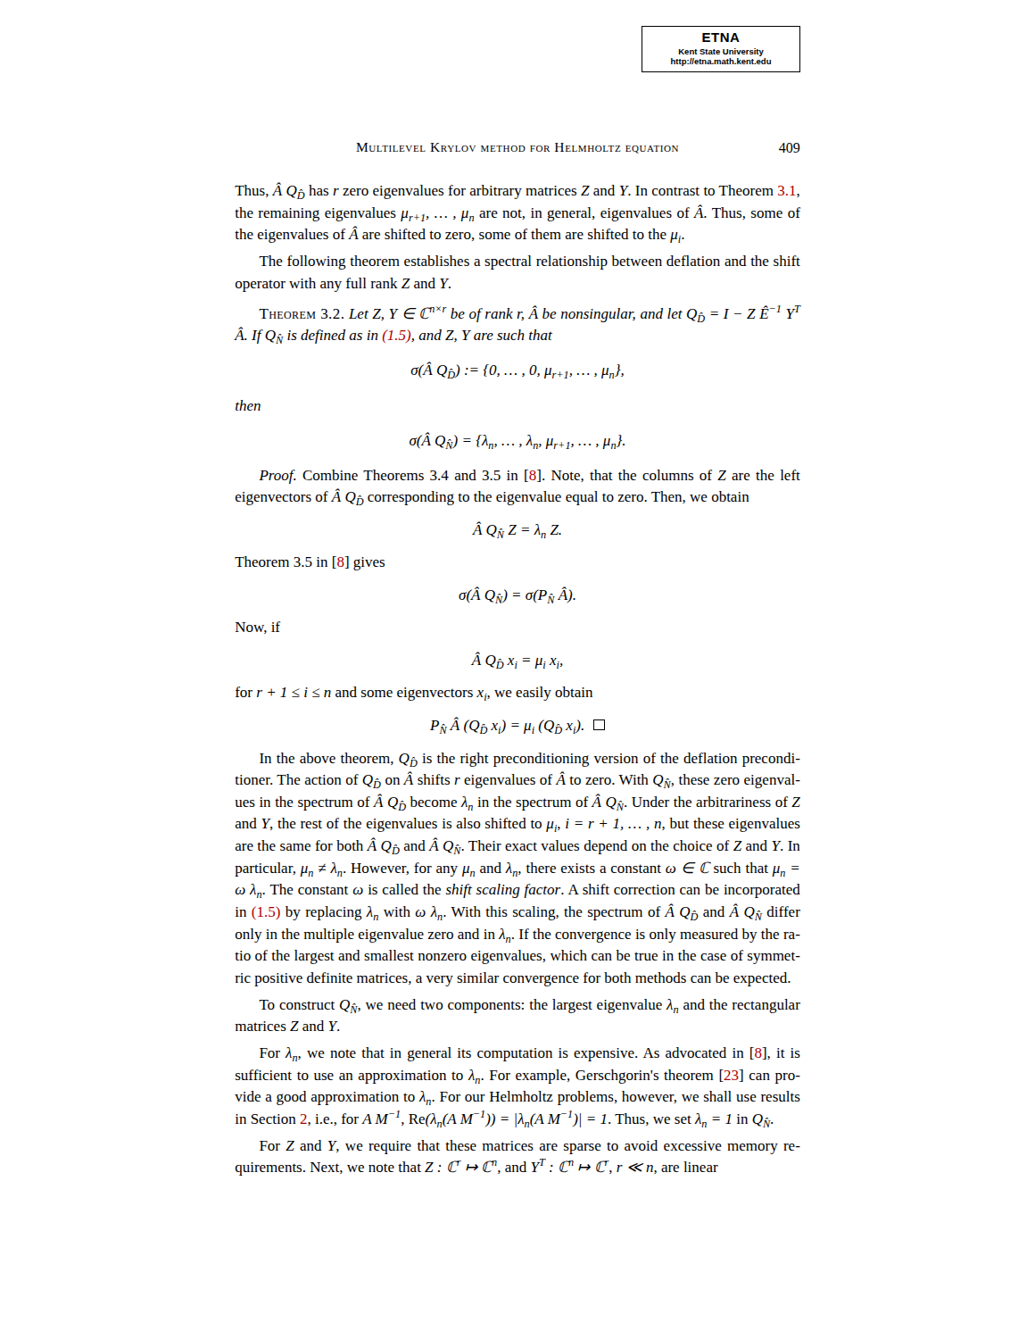ETNA
Kent State University
http://etna.math.kent.edu
Multilevel Krylov method for Helmholtz equation 409
Thus, Â QD̂ has r zero eigenvalues for arbitrary matrices Z and Y. In contrast to Theorem 3.1, the remaining eigenvalues μr+1, … , μn are not, in general, eigenvalues of Â. Thus, some of the eigenvalues of Â are shifted to zero, some of them are shifted to the μi.
The following theorem establishes a spectral relationship between deflation and the shift operator with any full rank Z and Y.
Theorem 3.2. Let Z, Y ∈ ℂn×r be of rank r, Â be nonsingular, and let QD̂ = I − Z Ê−1 YT Â. If QN̂ is defined as in (1.5), and Z, Y are such that
σ(Â QD̂) := {0, … , 0, μr+1, … , μn},
then
σ(Â QN̂) = {λn, … , λn, μr+1, … , μn}.
Proof. Combine Theorems 3.4 and 3.5 in [8]. Note, that the columns of Z are the left eigenvectors of Â QD̂ corresponding to the eigenvalue equal to zero. Then, we obtain
Â QN̂ Z = λn Z.
Theorem 3.5 in [8] gives
σ(Â QN̂) = σ(PN̂ Â).
Now, if
Â QD̂ xi = μi xi,
for r + 1 ≤ i ≤ n and some eigenvectors xi, we easily obtain
PN̂ Â (QD̂ xi) = μi (QD̂ xi).
In the above theorem, QD̂ is the right preconditioning version of the deflation preconditioner. The action of QD̂ on Â shifts r eigenvalues of Â to zero. With QN̂, these zero eigenvalues in the spectrum of Â QD̂ become λn in the spectrum of Â QN̂. Under the arbitrariness of Z and Y, the rest of the eigenvalues is also shifted to μi, i = r + 1, … , n, but these eigenvalues are the same for both Â QD̂ and Â QN̂. Their exact values depend on the choice of Z and Y. In particular, μn ≠ λn. However, for any μn and λn, there exists a constant ω ∈ ℂ such that μn = ω λn. The constant ω is called the shift scaling factor. A shift correction can be incorporated in (1.5) by replacing λn with ω λn. With this scaling, the spectrum of Â QD̂ and Â QN̂ differ only in the multiple eigenvalue zero and in λn. If the convergence is only measured by the ratio of the largest and smallest nonzero eigenvalues, which can be true in the case of symmetric positive definite matrices, a very similar convergence for both methods can be expected.
To construct QN̂, we need two components: the largest eigenvalue λn and the rectangular matrices Z and Y.
For λn, we note that in general its computation is expensive. As advocated in [8], it is sufficient to use an approximation to λn. For example, Gerschgorin's theorem [23] can provide a good approximation to λn. For our Helmholtz problems, however, we shall use results in Section 2, i.e., for A M−1, Re(λn(A M−1)) = |λn(A M−1)| = 1. Thus, we set λn = 1 in QN̂.
For Z and Y, we require that these matrices are sparse to avoid excessive memory requirements. Next, we note that Z : ℂr ↦ ℂn, and YT : ℂn ↦ ℂr, r ≪ n, are linear